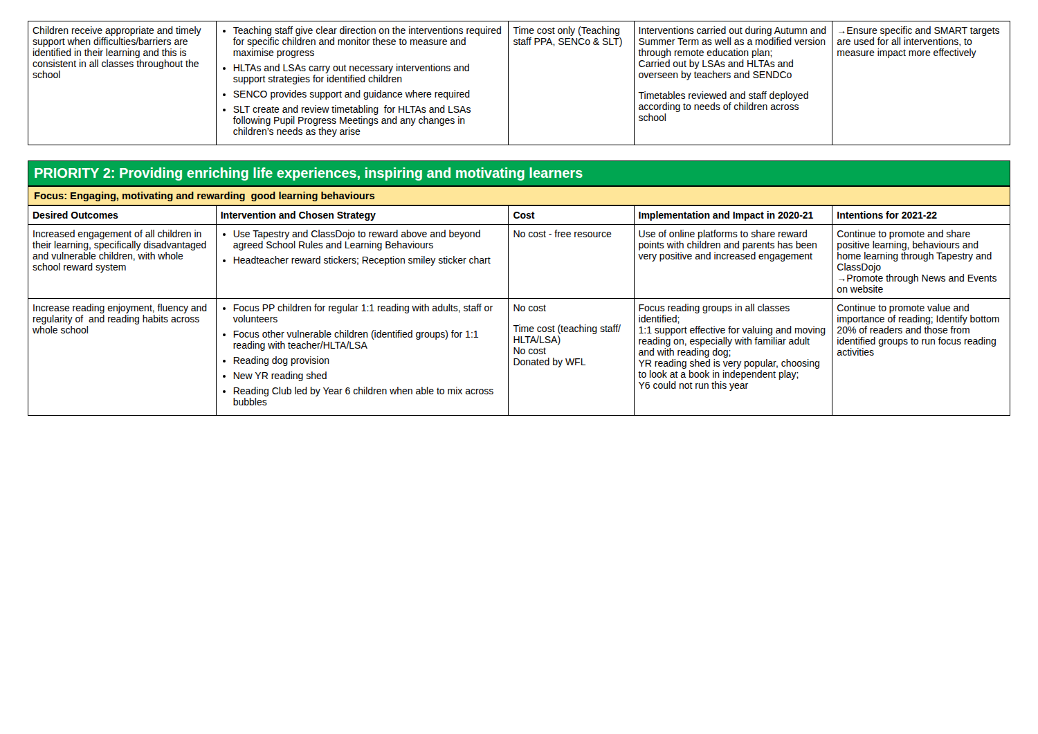| Children receive appropriate and timely support when difficulties/barriers are identified in their learning and this is consistent in all classes throughout the school | Teaching staff give clear direction on the interventions required for specific children and monitor these to measure and maximise progress HLTAs and LSAs carry out necessary interventions and support strategies for identified children SENCO provides support and guidance where required SLT create and review timetabling for HLTAs and LSAs following Pupil Progress Meetings and any changes in children’s needs as they arise | Time cost only (Teaching staff PPA, SENCo & SLT) | Interventions carried out during Autumn and Summer Term as well as a modified version through remote education plan; Carried out by LSAs and HLTAs and overseen by teachers and SENDCo Timetables reviewed and staff deployed according to needs of children across school | → Ensure specific and SMART targets are used for all interventions, to measure impact more effectively |
PRIORITY 2: Providing enriching life experiences, inspiring and motivating learners
Focus: Engaging, motivating and rewarding good learning behaviours
| Desired Outcomes | Intervention and Chosen Strategy | Cost | Implementation and Impact in 2020-21 | Intentions for 2021-22 |
| Increased engagement of all children in their learning, specifically disadvantaged and vulnerable children, with whole school reward system | Use Tapestry and ClassDojo to reward above and beyond agreed School Rules and Learning Behaviours Headteacher reward stickers; Reception smiley sticker chart | No cost - free resource | Use of online platforms to share reward points with children and parents has been very positive and increased engagement | Continue to promote and share positive learning, behaviours and home learning through Tapestry and ClassDojo → Promote through News and Events on website |
| Increase reading enjoyment, fluency and regularity of and reading habits across whole school | Focus PP children for regular 1:1 reading with adults, staff or volunteers Focus other vulnerable children (identified groups) for 1:1 reading with teacher/HLTA/LSA Reading dog provision New YR reading shed Reading Club led by Year 6 children when able to mix across bubbles | No cost Time cost (teaching staff/ HLTA/LSA) No cost Donated by WFL | Focus reading groups in all classes identified; 1:1 support effective for valuing and moving reading on, especially with familiar adult and with reading dog; YR reading shed is very popular, choosing to look at a book in independent play; Y6 could not run this year | Continue to promote value and importance of reading; Identify bottom 20% of readers and those from identified groups to run focus reading activities |